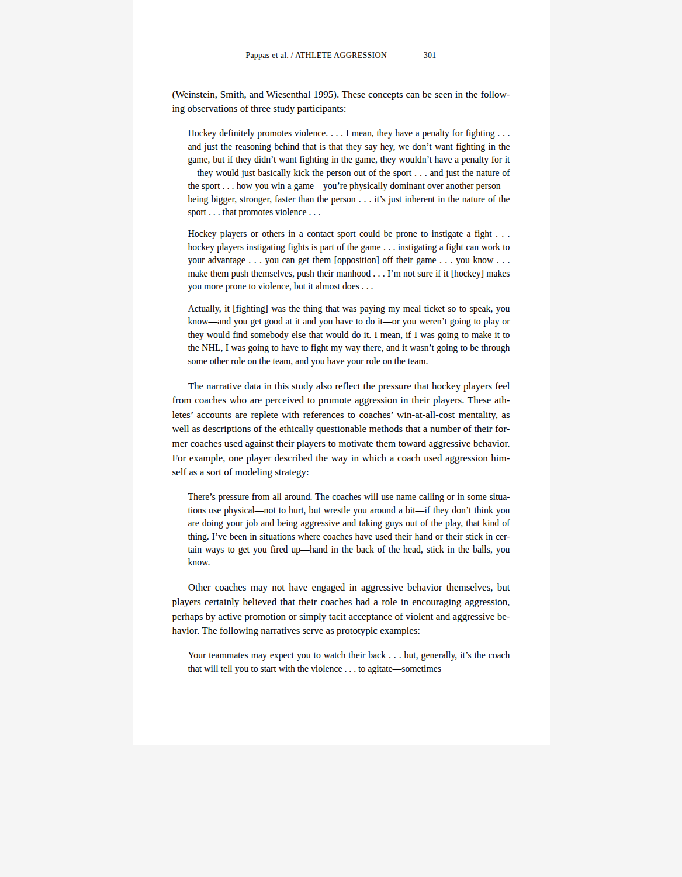Pappas et al. / ATHLETE AGGRESSION 301
(Weinstein, Smith, and Wiesenthal 1995). These concepts can be seen in the following observations of three study participants:
Hockey definitely promotes violence. . . . I mean, they have a penalty for fighting . . . and just the reasoning behind that is that they say hey, we don’t want fighting in the game, but if they didn’t want fighting in the game, they wouldn’t have a penalty for it—they would just basically kick the person out of the sport . . . and just the nature of the sport . . . how you win a game—you’re physically dominant over another person—being bigger, stronger, faster than the person . . . it’s just inherent in the nature of the sport . . . that promotes violence . . .
Hockey players or others in a contact sport could be prone to instigate a fight . . . hockey players instigating fights is part of the game . . . instigating a fight can work to your advantage . . . you can get them [opposition] off their game . . . you know . . . make them push themselves, push their manhood . . . I’m not sure if it [hockey] makes you more prone to violence, but it almost does . . .
Actually, it [fighting] was the thing that was paying my meal ticket so to speak, you know—and you get good at it and you have to do it—or you weren’t going to play or they would find somebody else that would do it. I mean, if I was going to make it to the NHL, I was going to have to fight my way there, and it wasn’t going to be through some other role on the team, and you have your role on the team.
The narrative data in this study also reflect the pressure that hockey players feel from coaches who are perceived to promote aggression in their players. These athletes’ accounts are replete with references to coaches’ win-at-all-cost mentality, as well as descriptions of the ethically questionable methods that a number of their former coaches used against their players to motivate them toward aggressive behavior. For example, one player described the way in which a coach used aggression himself as a sort of modeling strategy:
There’s pressure from all around. The coaches will use name calling or in some situations use physical—not to hurt, but wrestle you around a bit—if they don’t think you are doing your job and being aggressive and taking guys out of the play, that kind of thing. I’ve been in situations where coaches have used their hand or their stick in certain ways to get you fired up—hand in the back of the head, stick in the balls, you know.
Other coaches may not have engaged in aggressive behavior themselves, but players certainly believed that their coaches had a role in encouraging aggression, perhaps by active promotion or simply tacit acceptance of violent and aggressive behavior. The following narratives serve as prototypic examples:
Your teammates may expect you to watch their back . . . but, generally, it’s the coach that will tell you to start with the violence . . . to agitate—sometimes